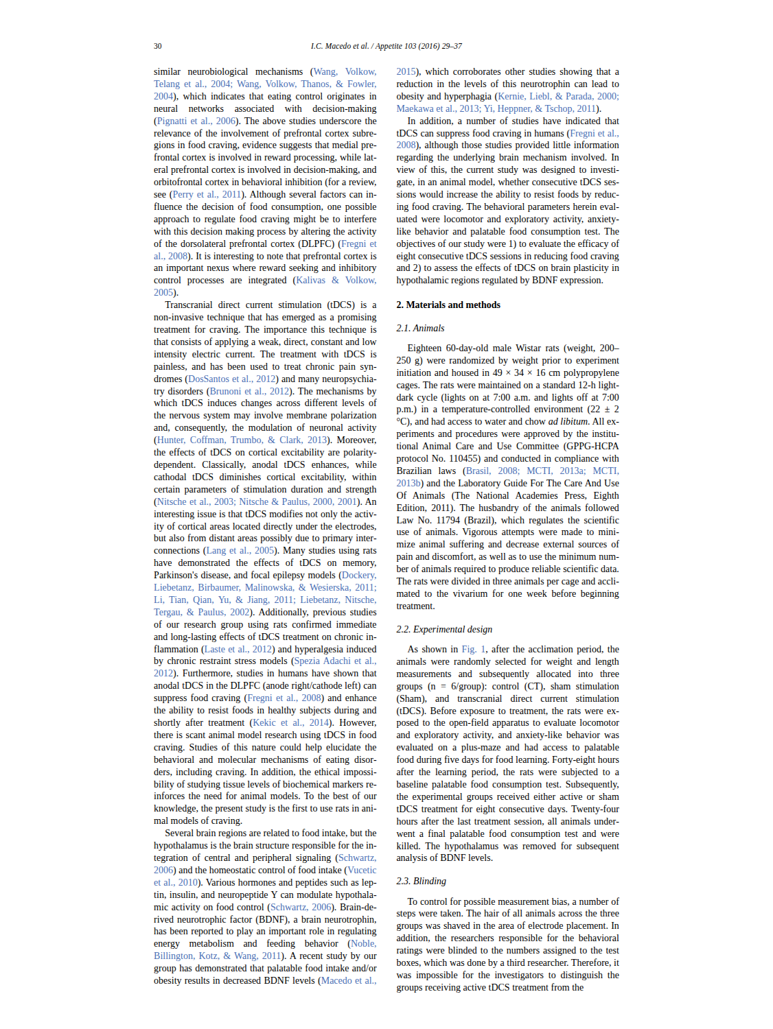30
I.C. Macedo et al. / Appetite 103 (2016) 29–37
similar neurobiological mechanisms (Wang, Volkow, Telang et al., 2004; Wang, Volkow, Thanos, & Fowler, 2004), which indicates that eating control originates in neural networks associated with decision-making (Pignatti et al., 2006). The above studies underscore the relevance of the involvement of prefrontal cortex subregions in food craving, evidence suggests that medial prefrontal cortex is involved in reward processing, while lateral prefrontal cortex is involved in decision-making, and orbitofrontal cortex in behavioral inhibition (for a review, see (Perry et al., 2011). Although several factors can influence the decision of food consumption, one possible approach to regulate food craving might be to interfere with this decision making process by altering the activity of the dorsolateral prefrontal cortex (DLPFC) (Fregni et al., 2008). It is interesting to note that prefrontal cortex is an important nexus where reward seeking and inhibitory control processes are integrated (Kalivas & Volkow, 2005).
Transcranial direct current stimulation (tDCS) is a non-invasive technique that has emerged as a promising treatment for craving. The importance this technique is that consists of applying a weak, direct, constant and low intensity electric current. The treatment with tDCS is painless, and has been used to treat chronic pain syndromes (DosSantos et al., 2012) and many neuropsychiatry disorders (Brunoni et al., 2012). The mechanisms by which tDCS induces changes across different levels of the nervous system may involve membrane polarization and, consequently, the modulation of neuronal activity (Hunter, Coffman, Trumbo, & Clark, 2013). Moreover, the effects of tDCS on cortical excitability are polarity-dependent. Classically, anodal tDCS enhances, while cathodal tDCS diminishes cortical excitability, within certain parameters of stimulation duration and strength (Nitsche et al., 2003; Nitsche & Paulus, 2000, 2001). An interesting issue is that tDCS modifies not only the activity of cortical areas located directly under the electrodes, but also from distant areas possibly due to primary interconnections (Lang et al., 2005). Many studies using rats have demonstrated the effects of tDCS on memory, Parkinson's disease, and focal epilepsy models (Dockery, Liebetanz, Birbaumer, Malinowska, & Wesierska, 2011; Li, Tian, Qian, Yu, & Jiang, 2011; Liebetanz, Nitsche, Tergau, & Paulus, 2002). Additionally, previous studies of our research group using rats confirmed immediate and long-lasting effects of tDCS treatment on chronic inflammation (Laste et al., 2012) and hyperalgesia induced by chronic restraint stress models (Spezia Adachi et al., 2012). Furthermore, studies in humans have shown that anodal tDCS in the DLPFC (anode right/cathode left) can suppress food craving (Fregni et al., 2008) and enhance the ability to resist foods in healthy subjects during and shortly after treatment (Kekic et al., 2014). However, there is scant animal model research using tDCS in food craving. Studies of this nature could help elucidate the behavioral and molecular mechanisms of eating disorders, including craving. In addition, the ethical impossibility of studying tissue levels of biochemical markers reinforces the need for animal models. To the best of our knowledge, the present study is the first to use rats in animal models of craving.
Several brain regions are related to food intake, but the hypothalamus is the brain structure responsible for the integration of central and peripheral signaling (Schwartz, 2006) and the homeostatic control of food intake (Vucetic et al., 2010). Various hormones and peptides such as leptin, insulin, and neuropeptide Y can modulate hypothalamic activity on food control (Schwartz, 2006). Brain-derived neurotrophic factor (BDNF), a brain neurotrophin, has been reported to play an important role in regulating energy metabolism and feeding behavior (Noble, Billington, Kotz, & Wang, 2011). A recent study by our group has demonstrated that palatable food intake and/or obesity results in decreased BDNF levels (Macedo et al., 2015), which corroborates other studies showing that a reduction in the levels of this neurotrophin can lead to obesity and hyperphagia (Kernie, Liebl, & Parada, 2000; Maekawa et al., 2013; Yi, Heppner, & Tschop, 2011).
In addition, a number of studies have indicated that tDCS can suppress food craving in humans (Fregni et al., 2008), although those studies provided little information regarding the underlying brain mechanism involved. In view of this, the current study was designed to investigate, in an animal model, whether consecutive tDCS sessions would increase the ability to resist foods by reducing food craving. The behavioral parameters herein evaluated were locomotor and exploratory activity, anxiety-like behavior and palatable food consumption test. The objectives of our study were 1) to evaluate the efficacy of eight consecutive tDCS sessions in reducing food craving and 2) to assess the effects of tDCS on brain plasticity in hypothalamic regions regulated by BDNF expression.
2. Materials and methods
2.1. Animals
Eighteen 60-day-old male Wistar rats (weight, 200–250 g) were randomized by weight prior to experiment initiation and housed in 49 × 34 × 16 cm polypropylene cages. The rats were maintained on a standard 12-h light-dark cycle (lights on at 7:00 a.m. and lights off at 7:00 p.m.) in a temperature-controlled environment (22 ± 2 °C), and had access to water and chow ad libitum. All experiments and procedures were approved by the institutional Animal Care and Use Committee (GPPG-HCPA protocol No. 110455) and conducted in compliance with Brazilian laws (Brasil, 2008; MCTI, 2013a; MCTI, 2013b) and the Laboratory Guide For The Care And Use Of Animals (The National Academies Press, Eighth Edition, 2011). The husbandry of the animals followed Law No. 11794 (Brazil), which regulates the scientific use of animals. Vigorous attempts were made to minimize animal suffering and decrease external sources of pain and discomfort, as well as to use the minimum number of animals required to produce reliable scientific data. The rats were divided in three animals per cage and acclimated to the vivarium for one week before beginning treatment.
2.2. Experimental design
As shown in Fig. 1, after the acclimation period, the animals were randomly selected for weight and length measurements and subsequently allocated into three groups (n = 6/group): control (CT), sham stimulation (Sham), and transcranial direct current stimulation (tDCS). Before exposure to treatment, the rats were exposed to the open-field apparatus to evaluate locomotor and exploratory activity, and anxiety-like behavior was evaluated on a plus-maze and had access to palatable food during five days for food learning. Forty-eight hours after the learning period, the rats were subjected to a baseline palatable food consumption test. Subsequently, the experimental groups received either active or sham tDCS treatment for eight consecutive days. Twenty-four hours after the last treatment session, all animals underwent a final palatable food consumption test and were killed. The hypothalamus was removed for subsequent analysis of BDNF levels.
2.3. Blinding
To control for possible measurement bias, a number of steps were taken. The hair of all animals across the three groups was shaved in the area of electrode placement. In addition, the researchers responsible for the behavioral ratings were blinded to the numbers assigned to the test boxes, which was done by a third researcher. Therefore, it was impossible for the investigators to distinguish the groups receiving active tDCS treatment from the